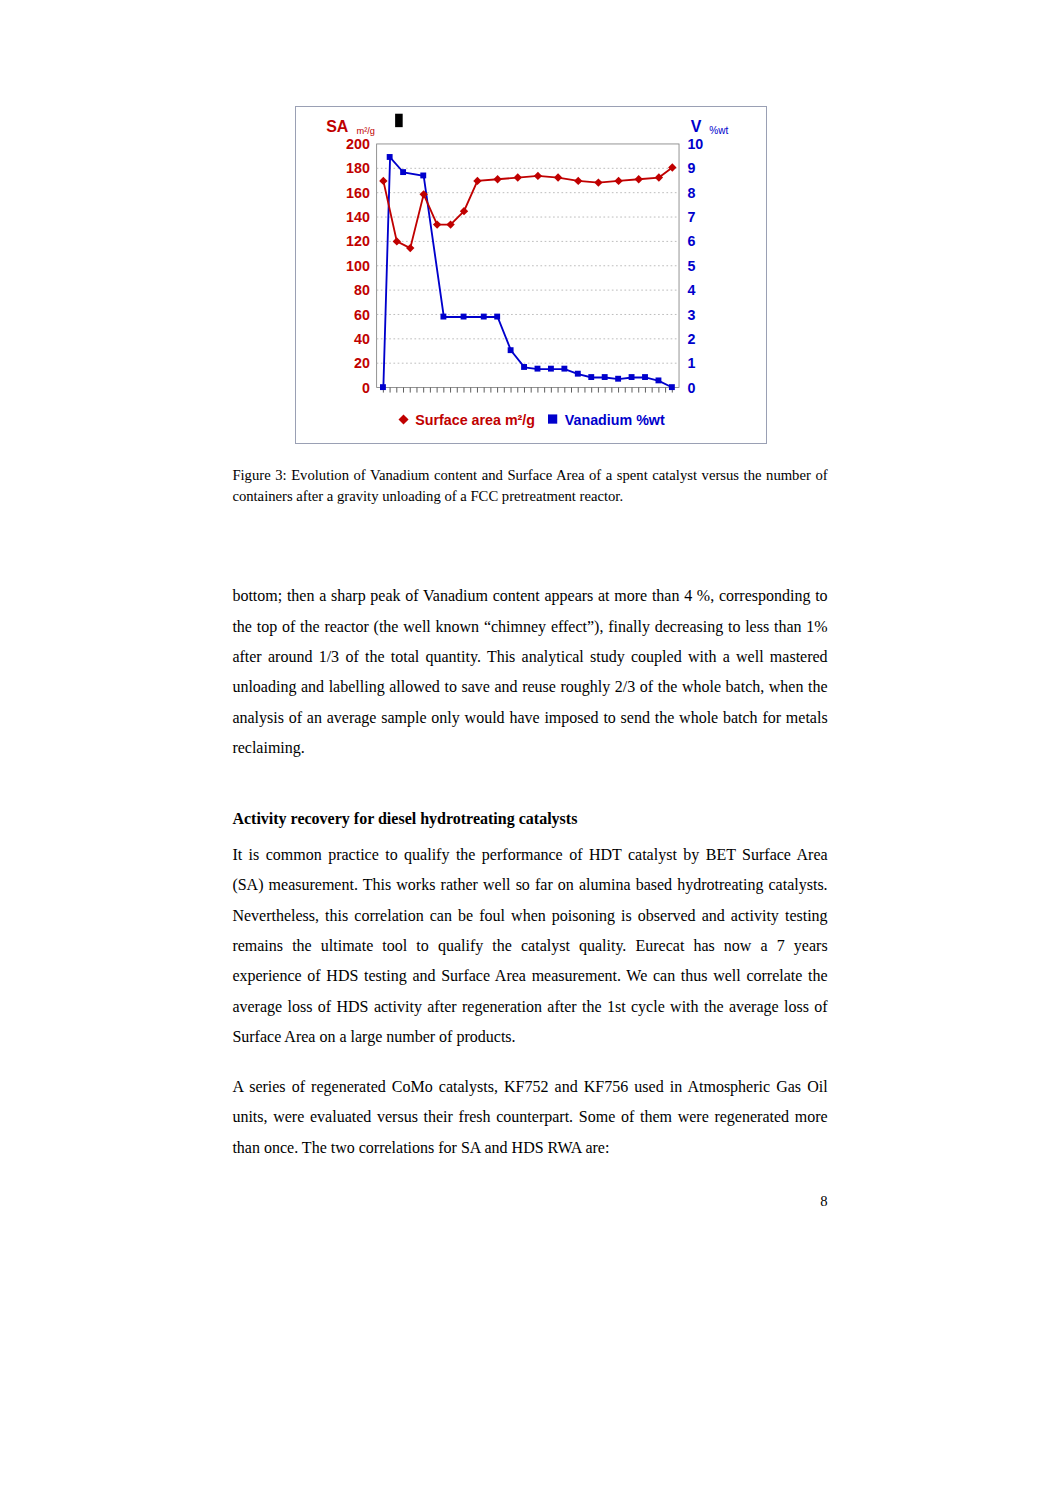SA m²/g V %wt 200 180 160 140 120 100 80 60 40 20 0 10 9 8 7 6 5 4 3 2 1 0 Surface area m²/g Vanadium %wt
Figure 3: Evolution of Vanadium content and Surface Area of a spent catalyst versus the number of containers after a gravity unloading of a FCC pretreatment reactor.
bottom; then a sharp peak of Vanadium content appears at more than 4 %, corresponding to the top of the reactor (the well known “chimney effect”), finally decreasing to less than 1% after around 1/3 of the total quantity. This analytical study coupled with a well mastered unloading and labelling allowed to save and reuse roughly 2/3 of the whole batch, when the analysis of an average sample only would have imposed to send the whole batch for metals reclaiming.
Activity recovery for diesel hydrotreating catalysts
It is common practice to qualify the performance of HDT catalyst by BET Surface Area (SA) measurement. This works rather well so far on alumina based hydrotreating catalysts. Nevertheless, this correlation can be foul when poisoning is observed and activity testing remains the ultimate tool to qualify the catalyst quality. Eurecat has now a 7 years experience of HDS testing and Surface Area measurement. We can thus well correlate the average loss of HDS activity after regeneration after the 1st cycle with the average loss of Surface Area on a large number of products.
A series of regenerated CoMo catalysts, KF752 and KF756 used in Atmospheric Gas Oil units, were evaluated versus their fresh counterpart. Some of them were regenerated more than once. The two correlations for SA and HDS RWA are:
8